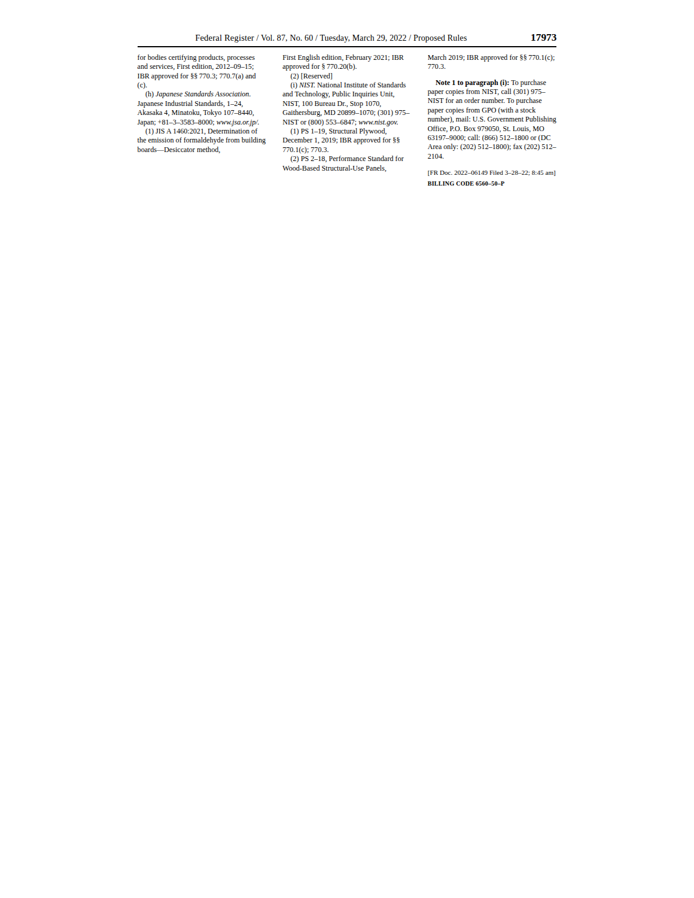Federal Register / Vol. 87, No. 60 / Tuesday, March 29, 2022 / Proposed Rules
17973
for bodies certifying products, processes and services, First edition, 2012–09–15; IBR approved for §§ 770.3; 770.7(a) and (c).
(h) Japanese Standards Association. Japanese Industrial Standards, 1–24, Akasaka 4, Minatoku, Tokyo 107–8440, Japan; +81–3–3583–8000; www.jsa.or.jp/.
(1) JIS A 1460:2021, Determination of the emission of formaldehyde from building boards—Desiccator method,
First English edition, February 2021; IBR approved for § 770.20(b).
(2) [Reserved]
(i) NIST. National Institute of Standards and Technology, Public Inquiries Unit, NIST, 100 Bureau Dr., Stop 1070, Gaithersburg, MD 20899–1070; (301) 975–NIST or (800) 553–6847; www.nist.gov.
(1) PS 1–19, Structural Plywood, December 1, 2019; IBR approved for §§ 770.1(c); 770.3.
(2) PS 2–18, Performance Standard for Wood-Based Structural-Use Panels,
March 2019; IBR approved for §§ 770.1(c); 770.3.
Note 1 to paragraph (i): To purchase paper copies from NIST, call (301) 975–NIST for an order number. To purchase paper copies from GPO (with a stock number), mail: U.S. Government Publishing Office, P.O. Box 979050, St. Louis, MO 63197–9000; call: (866) 512–1800 or (DC Area only: (202) 512–1800); fax (202) 512–2104.
[FR Doc. 2022–06149 Filed 3–28–22; 8:45 am]
BILLING CODE 6560–50–P